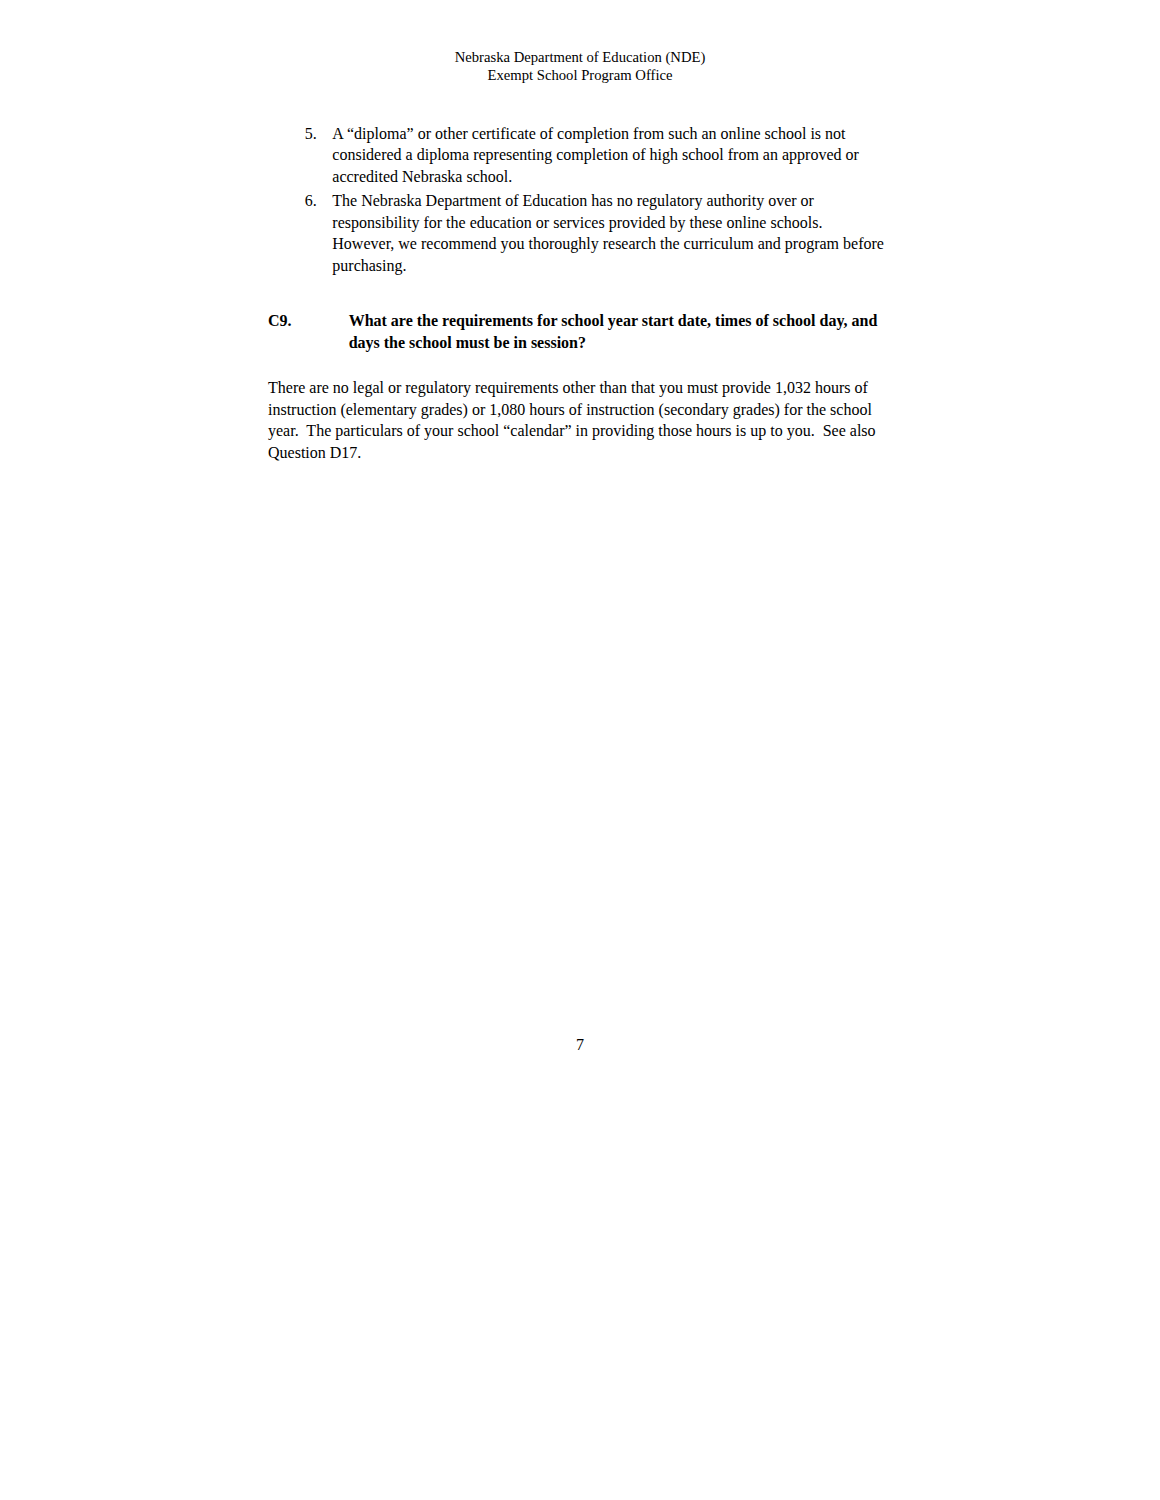Nebraska Department of Education (NDE)
Exempt School Program Office
A “diploma” or other certificate of completion from such an online school is not considered a diploma representing completion of high school from an approved or accredited Nebraska school.
The Nebraska Department of Education has no regulatory authority over or responsibility for the education or services provided by these online schools. However, we recommend you thoroughly research the curriculum and program before purchasing.
C9. What are the requirements for school year start date, times of school day, and days the school must be in session?
There are no legal or regulatory requirements other than that you must provide 1,032 hours of instruction (elementary grades) or 1,080 hours of instruction (secondary grades) for the school year. The particulars of your school “calendar” in providing those hours is up to you. See also Question D17.
7